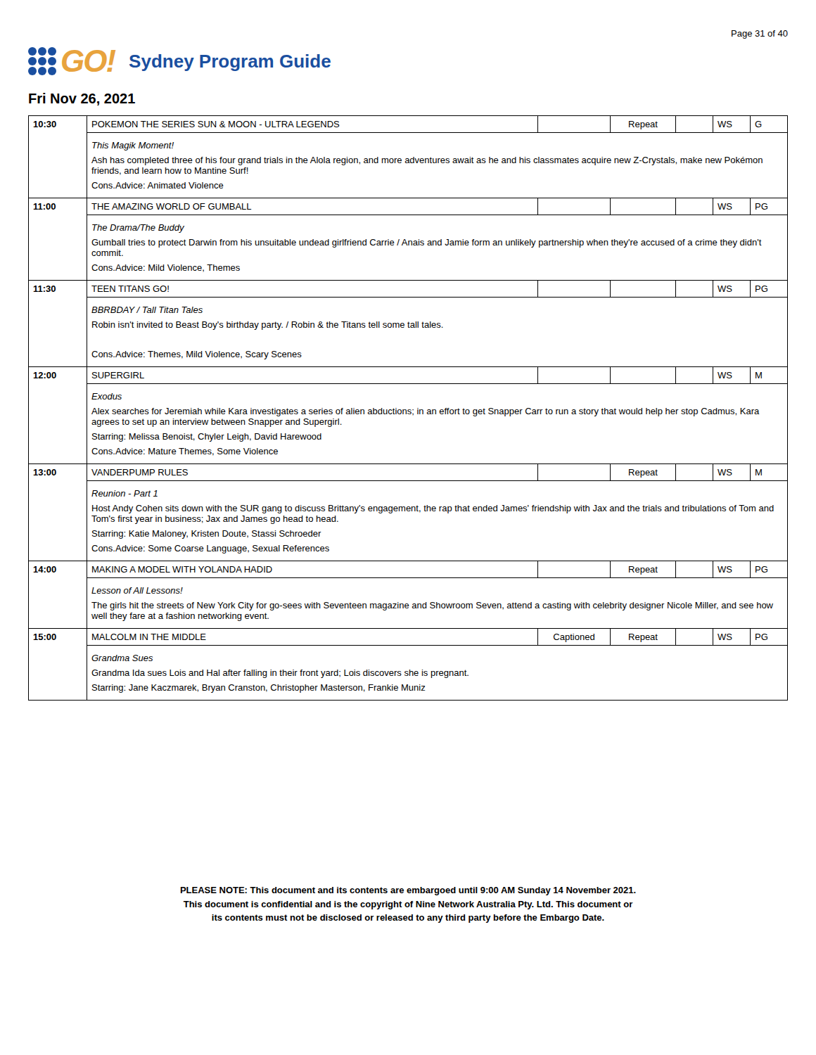Page 31 of 40
GO!
Sydney Program Guide
Fri Nov 26, 2021
| 10:30 | POKEMON THE SERIES SUN & MOON - ULTRA LEGENDS | | Repeat | | WS | G |
| This Magik Moment! Ash has completed three of his four grand trials in the Alola region, and more adventures await as he and his classmates acquire new Z-Crystals, make new Pokémon friends, and learn how to Mantine Surf! Cons.Advice: Animated Violence |
| 11:00 | THE AMAZING WORLD OF GUMBALL | | | | WS | PG |
| The Drama/The Buddy Gumball tries to protect Darwin from his unsuitable undead girlfriend Carrie / Anais and Jamie form an unlikely partnership when they're accused of a crime they didn't commit. Cons.Advice: Mild Violence, Themes |
| 11:30 | TEEN TITANS GO! | | | | WS | PG |
| BBRBDAY / Tall Titan Tales Robin isn't invited to Beast Boy's birthday party. / Robin & the Titans tell some tall tales. Cons.Advice: Themes, Mild Violence, Scary Scenes |
| 12:00 | SUPERGIRL | | | | WS | M |
| Exodus Alex searches for Jeremiah while Kara investigates a series of alien abductions; in an effort to get Snapper Carr to run a story that would help her stop Cadmus, Kara agrees to set up an interview between Snapper and Supergirl. Starring: Melissa Benoist, Chyler Leigh, David Harewood Cons.Advice: Mature Themes, Some Violence |
| 13:00 | VANDERPUMP RULES | | Repeat | | WS | M |
| Reunion - Part 1 Host Andy Cohen sits down with the SUR gang to discuss Brittany's engagement, the rap that ended James' friendship with Jax and the trials and tribulations of Tom and Tom's first year in business; Jax and James go head to head. Starring: Katie Maloney, Kristen Doute, Stassi Schroeder Cons.Advice: Some Coarse Language, Sexual References |
| 14:00 | MAKING A MODEL WITH YOLANDA HADID | | Repeat | | WS | PG |
| Lesson of All Lessons! The girls hit the streets of New York City for go-sees with Seventeen magazine and Showroom Seven, attend a casting with celebrity designer Nicole Miller, and see how well they fare at a fashion networking event. |
| 15:00 | MALCOLM IN THE MIDDLE | Captioned | Repeat | | WS | PG |
| Grandma Sues Grandma Ida sues Lois and Hal after falling in their front yard; Lois discovers she is pregnant. Starring: Jane Kaczmarek, Bryan Cranston, Christopher Masterson, Frankie Muniz |
PLEASE NOTE: This document and its contents are embargoed until 9:00 AM Sunday 14 November 2021.
This document is confidential and is the copyright of Nine Network Australia Pty. Ltd. This document or
its contents must not be disclosed or released to any third party before the Embargo Date.